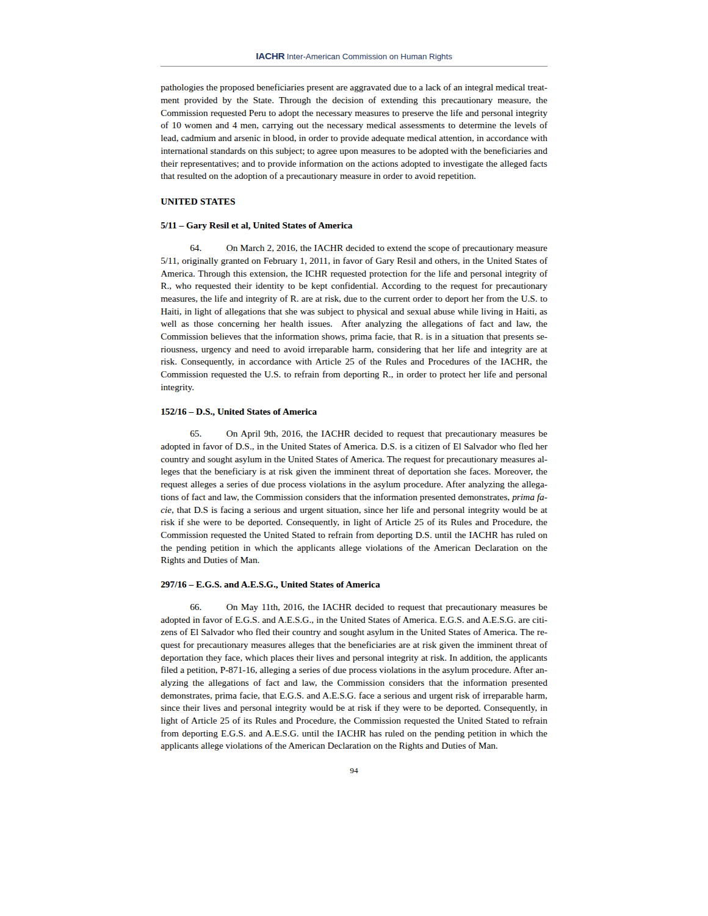IACHR Inter-American Commission on Human Rights
pathologies the proposed beneficiaries present are aggravated due to a lack of an integral medical treatment provided by the State. Through the decision of extending this precautionary measure, the Commission requested Peru to adopt the necessary measures to preserve the life and personal integrity of 10 women and 4 men, carrying out the necessary medical assessments to determine the levels of lead, cadmium and arsenic in blood, in order to provide adequate medical attention, in accordance with international standards on this subject; to agree upon measures to be adopted with the beneficiaries and their representatives; and to provide information on the actions adopted to investigate the alleged facts that resulted on the adoption of a precautionary measure in order to avoid repetition.
UNITED STATES
5/11 – Gary Resil et al, United States of America
64. On March 2, 2016, the IACHR decided to extend the scope of precautionary measure 5/11, originally granted on February 1, 2011, in favor of Gary Resil and others, in the United States of America. Through this extension, the ICHR requested protection for the life and personal integrity of R., who requested their identity to be kept confidential. According to the request for precautionary measures, the life and integrity of R. are at risk, due to the current order to deport her from the U.S. to Haiti, in light of allegations that she was subject to physical and sexual abuse while living in Haiti, as well as those concerning her health issues. After analyzing the allegations of fact and law, the Commission believes that the information shows, prima facie, that R. is in a situation that presents seriousness, urgency and need to avoid irreparable harm, considering that her life and integrity are at risk. Consequently, in accordance with Article 25 of the Rules and Procedures of the IACHR, the Commission requested the U.S. to refrain from deporting R., in order to protect her life and personal integrity.
152/16 – D.S., United States of America
65. On April 9th, 2016, the IACHR decided to request that precautionary measures be adopted in favor of D.S., in the United States of America. D.S. is a citizen of El Salvador who fled her country and sought asylum in the United States of America. The request for precautionary measures alleges that the beneficiary is at risk given the imminent threat of deportation she faces. Moreover, the request alleges a series of due process violations in the asylum procedure. After analyzing the allegations of fact and law, the Commission considers that the information presented demonstrates, prima facie, that D.S is facing a serious and urgent situation, since her life and personal integrity would be at risk if she were to be deported. Consequently, in light of Article 25 of its Rules and Procedure, the Commission requested the United Stated to refrain from deporting D.S. until the IACHR has ruled on the pending petition in which the applicants allege violations of the American Declaration on the Rights and Duties of Man.
297/16 – E.G.S. and A.E.S.G., United States of America
66. On May 11th, 2016, the IACHR decided to request that precautionary measures be adopted in favor of E.G.S. and A.E.S.G., in the United States of America. E.G.S. and A.E.S.G. are citizens of El Salvador who fled their country and sought asylum in the United States of America. The request for precautionary measures alleges that the beneficiaries are at risk given the imminent threat of deportation they face, which places their lives and personal integrity at risk. In addition, the applicants filed a petition, P-871-16, alleging a series of due process violations in the asylum procedure. After analyzing the allegations of fact and law, the Commission considers that the information presented demonstrates, prima facie, that E.G.S. and A.E.S.G. face a serious and urgent risk of irreparable harm, since their lives and personal integrity would be at risk if they were to be deported. Consequently, in light of Article 25 of its Rules and Procedure, the Commission requested the United Stated to refrain from deporting E.G.S. and A.E.S.G. until the IACHR has ruled on the pending petition in which the applicants allege violations of the American Declaration on the Rights and Duties of Man.
94